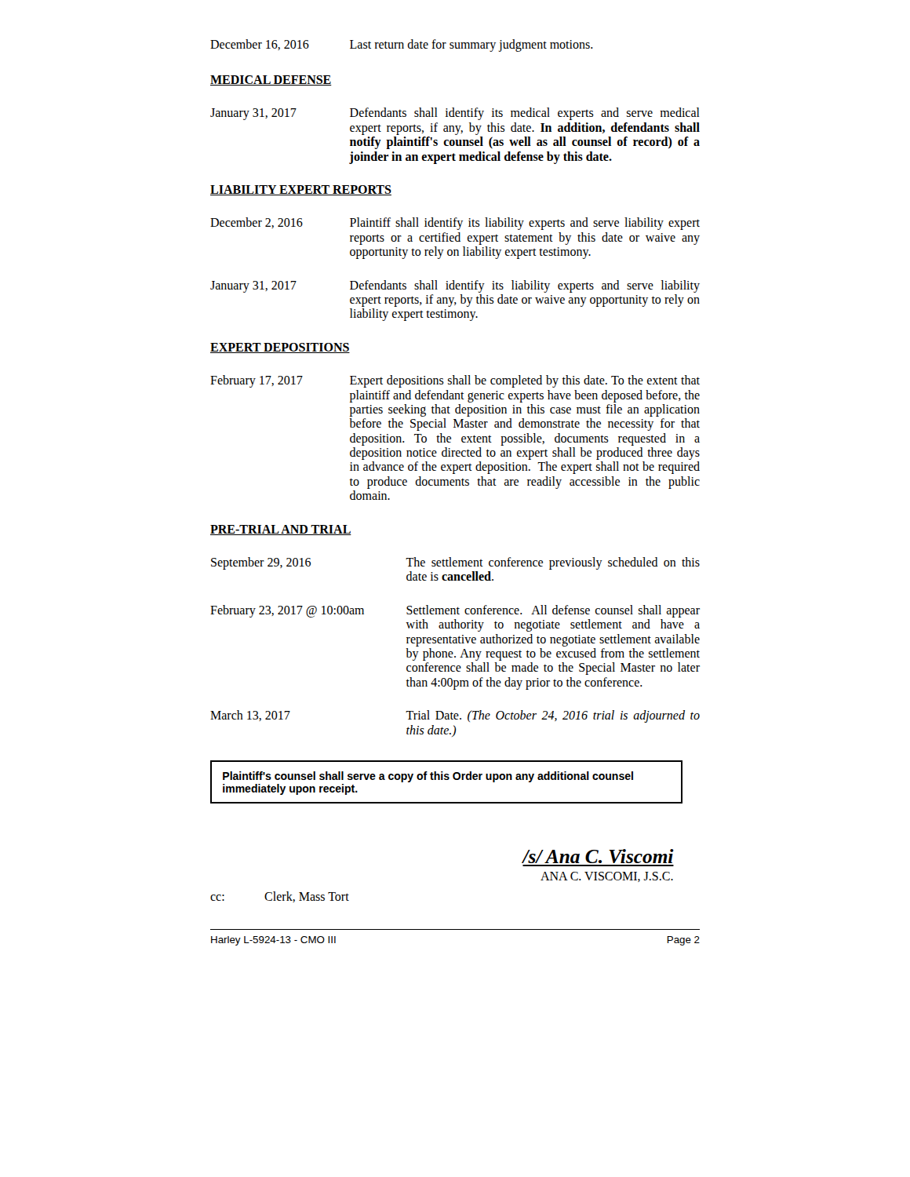December 16, 2016
Last return date for summary judgment motions.
MEDICAL DEFENSE
January 31, 2017
Defendants shall identify its medical experts and serve medical expert reports, if any, by this date. In addition, defendants shall notify plaintiff's counsel (as well as all counsel of record) of a joinder in an expert medical defense by this date.
LIABILITY EXPERT REPORTS
December 2, 2016
Plaintiff shall identify its liability experts and serve liability expert reports or a certified expert statement by this date or waive any opportunity to rely on liability expert testimony.
January 31, 2017
Defendants shall identify its liability experts and serve liability expert reports, if any, by this date or waive any opportunity to rely on liability expert testimony.
EXPERT DEPOSITIONS
February 17, 2017
Expert depositions shall be completed by this date. To the extent that plaintiff and defendant generic experts have been deposed before, the parties seeking that deposition in this case must file an application before the Special Master and demonstrate the necessity for that deposition. To the extent possible, documents requested in a deposition notice directed to an expert shall be produced three days in advance of the expert deposition. The expert shall not be required to produce documents that are readily accessible in the public domain.
PRE-TRIAL AND TRIAL
September 29, 2016
The settlement conference previously scheduled on this date is cancelled.
February 23, 2017 @ 10:00am
Settlement conference. All defense counsel shall appear with authority to negotiate settlement and have a representative authorized to negotiate settlement available by phone. Any request to be excused from the settlement conference shall be made to the Special Master no later than 4:00pm of the day prior to the conference.
March 13, 2017
Trial Date. (The October 24, 2016 trial is adjourned to this date.)
Plaintiff's counsel shall serve a copy of this Order upon any additional counsel immediately upon receipt.
/s/ Ana C. Viscomi ANA C. VISCOMI, J.S.C.
cc: Clerk, Mass Tort
Harley L-5924-13 - CMO III Page 2